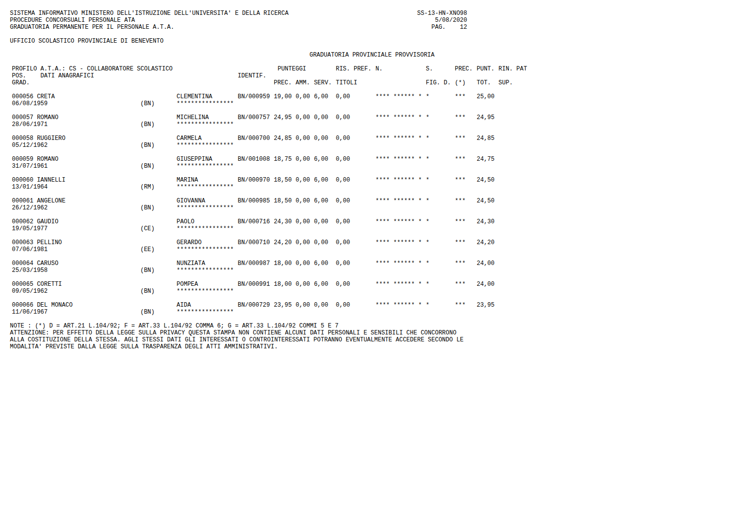SISTEMA INFORMATIVO MINISTERO DELL'ISTRUZIONE DELL'UNIVERSITA' E DELLA RICERCA SS-13-HN-XNO98
PROCEDURE CONCORSUALI PERSONALE ATA 5/08/2020
GRADUATORIA PERMANENTE PER IL PERSONALE A.T.A. PAG. 12
UFFICIO SCOLASTICO PROVINCIALE DI BENEVENTO
GRADUATORIA PROVINCIALE PROVVISORIA
| PROFILO A.T.A.: CS - COLLABORATORE SCOLASTICO | | | PUNTEGGI | | RIS. PREF. | N. | S. | PREC. | PUNT. | RIN. PAT |
| POS. DATI ANAGRAFICI | | IDENTIF. | | | | | | | | | |
| GRAD. | | | | PREC. | AMM. | SERV. | TITOLI | | FIG. D. | (*) | TOT. | SUP. |
| 000056 CRETA | | CLEMENTINA | BN/000959 | 19,00 | 0,00 | 6,00 | 0,00 | **** ****** * | * | *** | 25,00 | |
| 06/08/1959 | (BN) | **************** | |
| 000057 ROMANO | | MICHELINA | BN/000757 | 24,95 | 0,00 | 0,00 | 0,00 | **** ****** * | * | *** | 24,95 | |
| 28/06/1971 | (BN) | **************** | |
| 000058 RUGGIERO | | CARMELA | BN/000700 | 24,85 | 0,00 | 0,00 | 0,00 | **** ****** * | * | *** | 24,85 | |
| 05/12/1962 | (BN) | **************** | |
| 000059 ROMANO | | GIUSEPPINA | BN/001008 | 18,75 | 0,00 | 6,00 | 0,00 | **** ****** * | * | *** | 24,75 | |
| 31/07/1961 | (BN) | **************** | |
| 000060 IANNELLI | | MARINA | BN/000970 | 18,50 | 0,00 | 6,00 | 0,00 | **** ****** * | * | *** | 24,50 | |
| 13/01/1964 | (RM) | **************** | |
| 000061 ANGELONE | | GIOVANNA | BN/000985 | 18,50 | 0,00 | 6,00 | 0,00 | **** ****** * | * | *** | 24,50 | |
| 26/12/1962 | (BN) | **************** | |
| 000062 GAUDIO | | PAOLO | BN/000716 | 24,30 | 0,00 | 0,00 | 0,00 | **** ****** * | * | *** | 24,30 | |
| 19/05/1977 | (CE) | **************** | |
| 000063 PELLINO | | GERARDO | BN/000710 | 24,20 | 0,00 | 0,00 | 0,00 | **** ****** * | * | *** | 24,20 | |
| 07/06/1981 | (EE) | **************** | |
| 000064 CARUSO | | NUNZIATA | BN/000987 | 18,00 | 0,00 | 6,00 | 0,00 | **** ****** * | * | *** | 24,00 | |
| 25/03/1958 | (BN) | **************** | |
| 000065 CORETTI | | POMPEA | BN/000991 | 18,00 | 0,00 | 6,00 | 0,00 | **** ****** * | * | *** | 24,00 | |
| 09/05/1962 | (BN) | **************** | |
| 000066 DEL MONACO | | AIDA | BN/000729 | 23,95 | 0,00 | 0,00 | 0,00 | **** ****** * | * | *** | 23,95 | |
| 11/06/1967 | (BN) | **************** | |
NOTE : (*) D = ART.21 L.104/92; F = ART.33 L.104/92 COMMA 6; G = ART.33 L.104/92 COMMI 5 E 7
ATTENZIONE: PER EFFETTO DELLA LEGGE SULLA PRIVACY QUESTA STAMPA NON CONTIENE ALCUNI DATI PERSONALI E SENSIBILI CHE CONCORRONO
ALLA COSTITUZIONE DELLA STESSA. AGLI STESSI DATI GLI INTERESSATI O CONTROINTERESSATI POTRANNO EVENTUALMENTE ACCEDERE SECONDO LE
MODALITA' PREVISTE DALLA LEGGE SULLA TRASPARENZA DEGLI ATTI AMMINISTRATIVI.